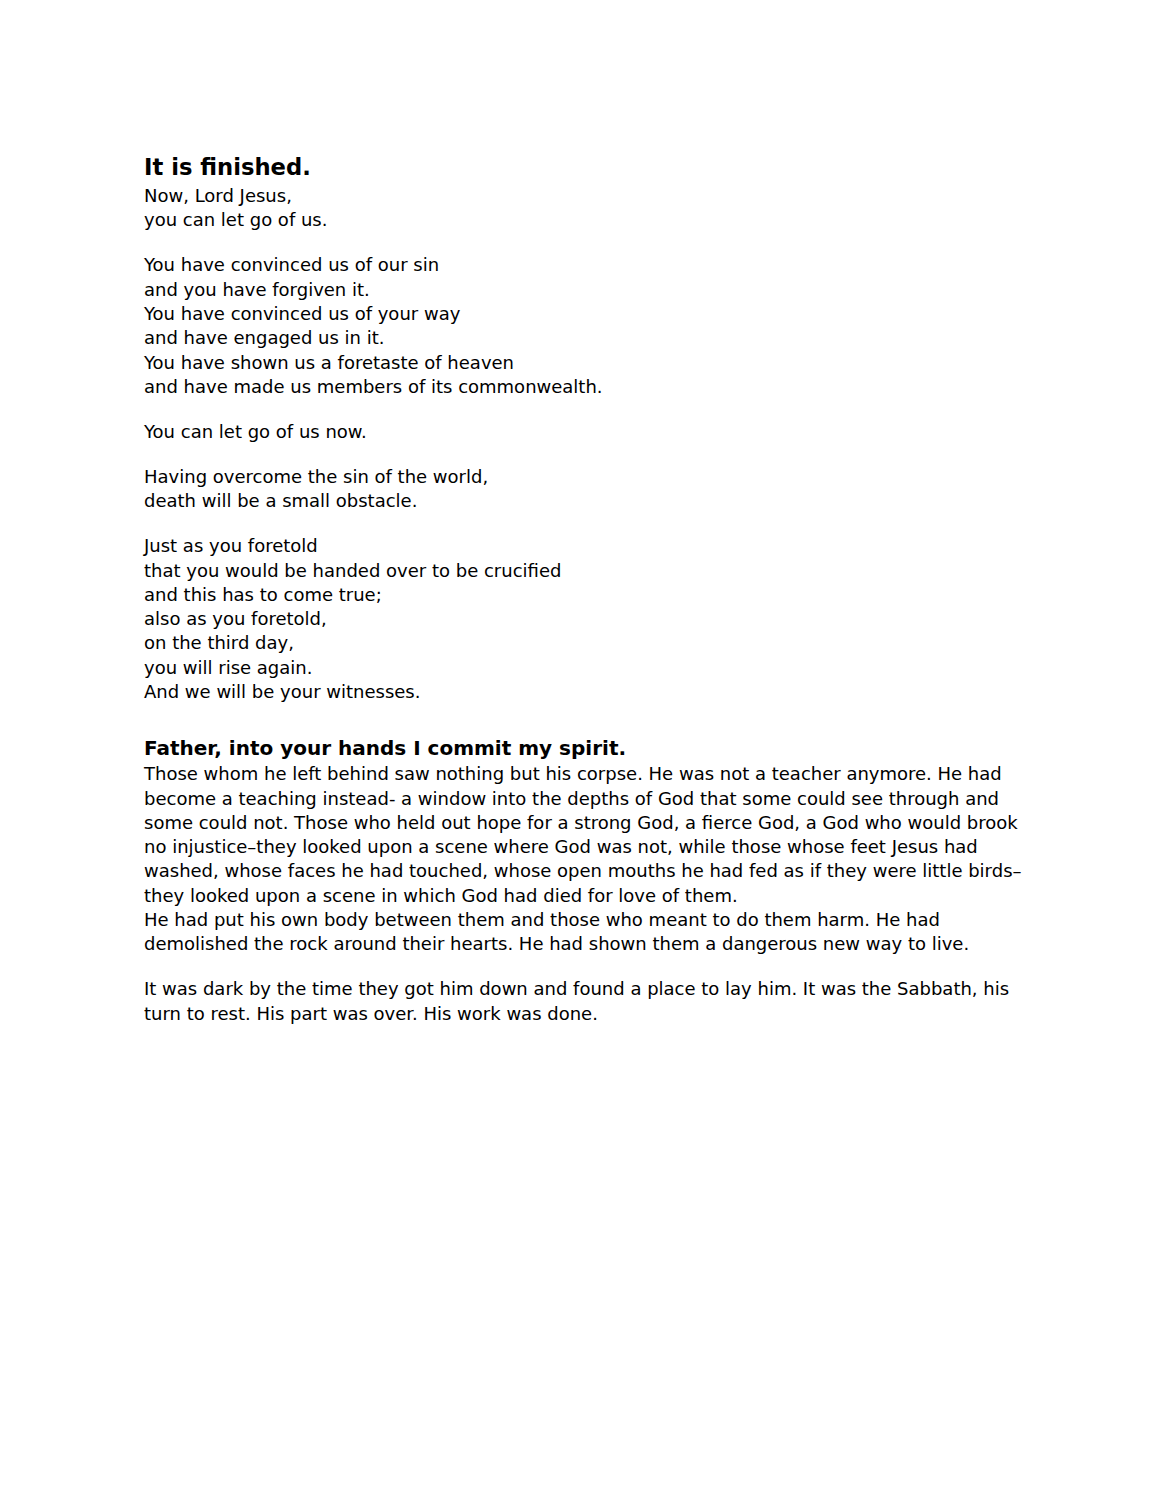It is finished.
Now, Lord Jesus,
you can let go of us.
You have convinced us of our sin
and you have forgiven it.
You have convinced us of your way
and have engaged us in it.
You have shown us a foretaste of heaven
and have made us members of its commonwealth.
You can let go of us now.
Having overcome the sin of the world,
death will be a small obstacle.
Just as you foretold
that you would be handed over to be crucified
and this has to come true;
also as you foretold,
on the third day,
you will rise again.
And we will be your witnesses.
Father, into your hands I commit my spirit.
Those whom he left behind saw nothing but his corpse. He was not a teacher anymore. He had become a teaching instead- a window into the depths of God that some could see through and some could not. Those who held out hope for a strong God, a fierce God, a God who would brook no injustice–they looked upon a scene where God was not, while those whose feet Jesus had washed, whose faces he had touched, whose open mouths he had fed as if they were little birds–they looked upon a scene in which God had died for love of them.
He had put his own body between them and those who meant to do them harm. He had demolished the rock around their hearts. He had shown them a dangerous new way to live.
It was dark by the time they got him down and found a place to lay him. It was the Sabbath, his turn to rest. His part was over. His work was done.